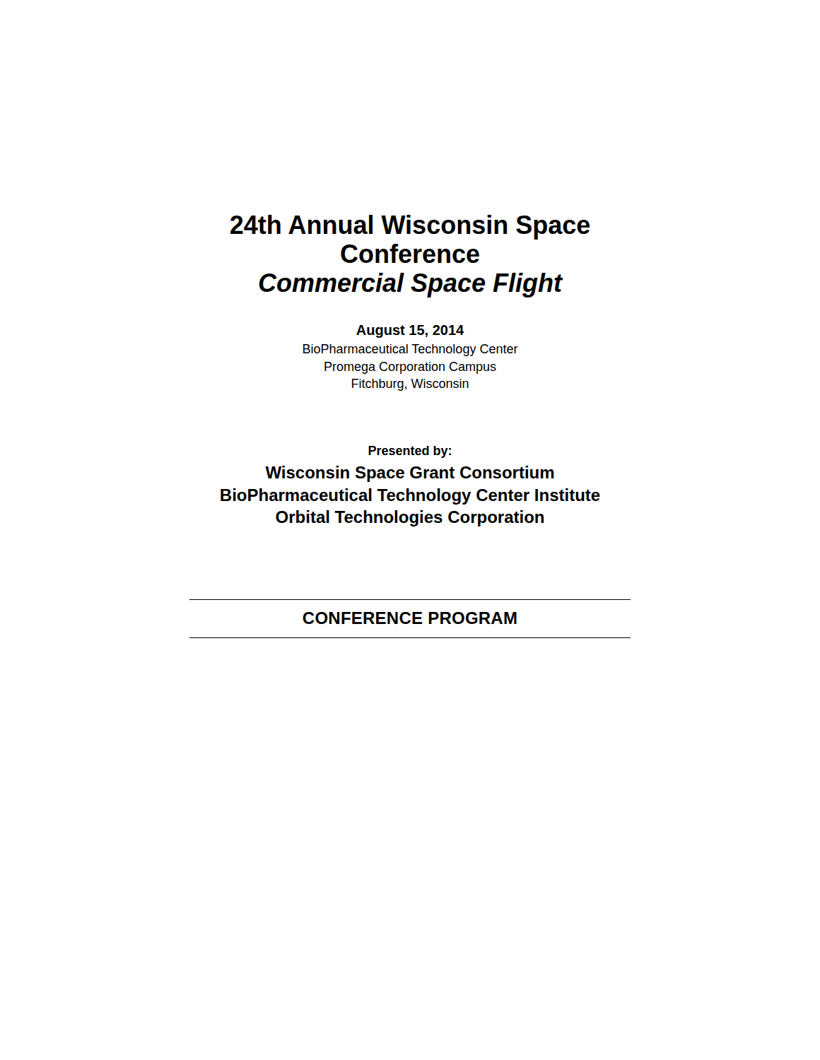24th Annual Wisconsin Space Conference
Commercial Space Flight
August 15, 2014
BioPharmaceutical Technology Center
Promega Corporation Campus
Fitchburg, Wisconsin
Presented by:
Wisconsin Space Grant Consortium
BioPharmaceutical Technology Center Institute
Orbital Technologies Corporation
CONFERENCE PROGRAM